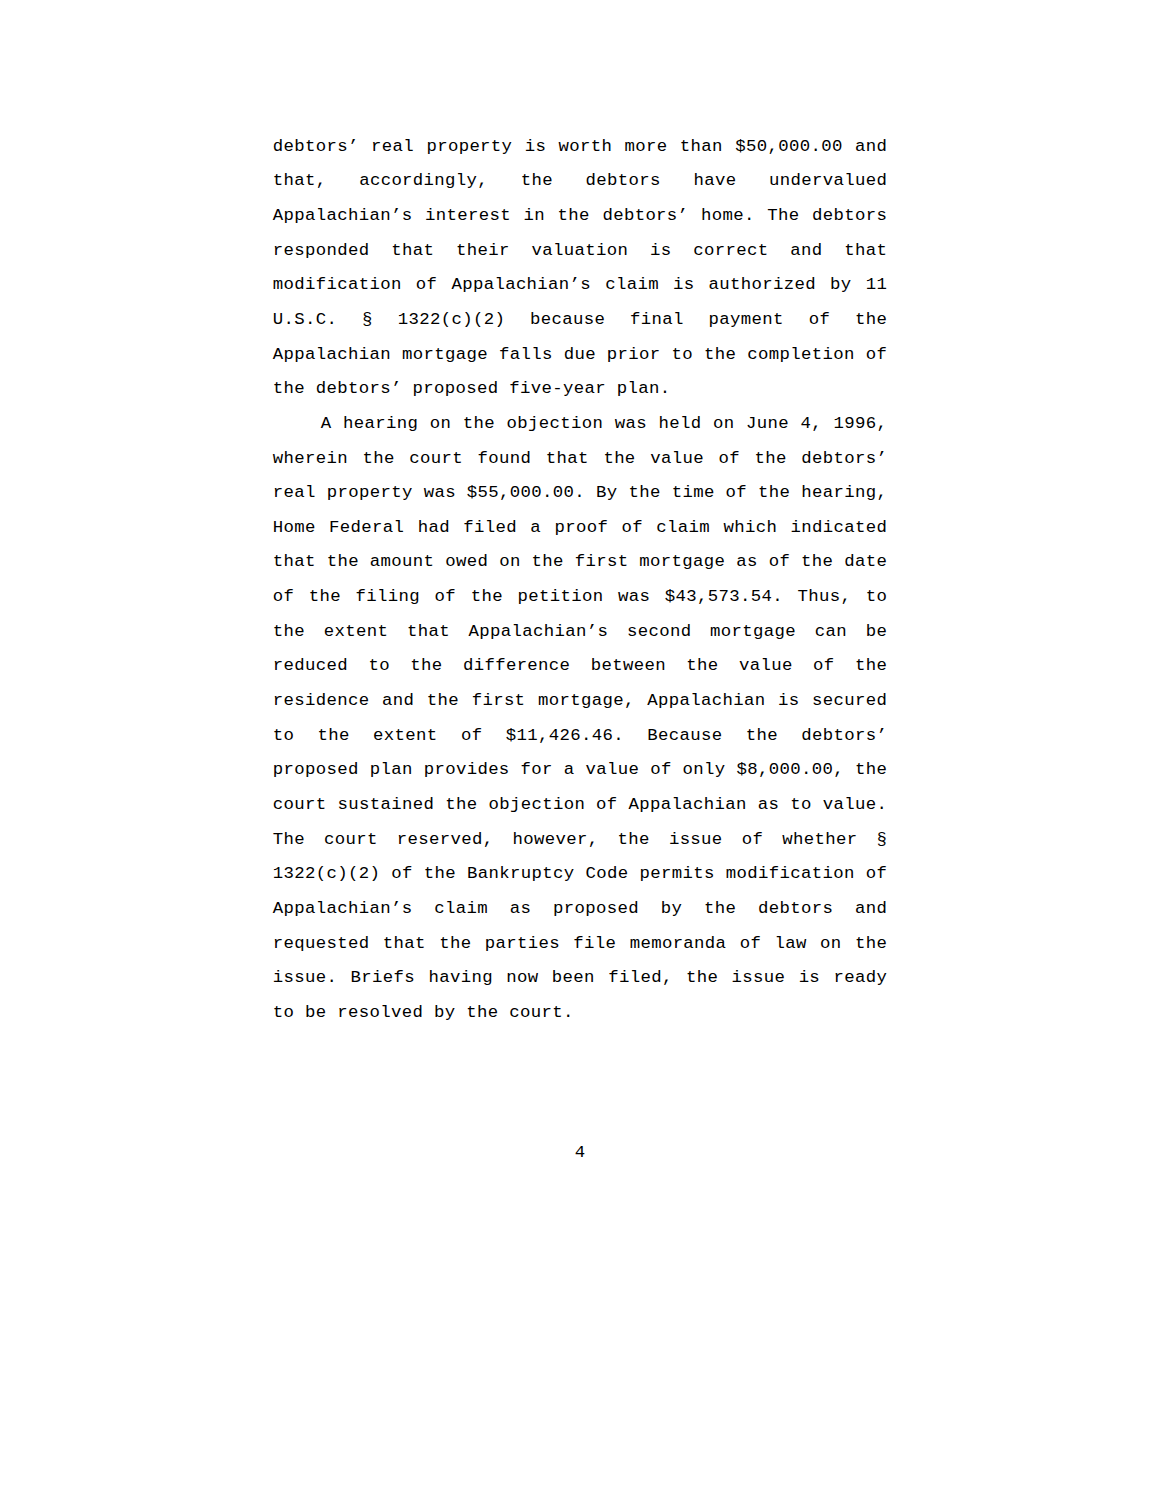debtors’ real property is worth more than $50,000.00 and that, accordingly, the debtors have undervalued Appalachian’s interest in the debtors’ home. The debtors responded that their valuation is correct and that modification of Appalachian’s claim is authorized by 11 U.S.C. § 1322(c)(2) because final payment of the Appalachian mortgage falls due prior to the completion of the debtors’ proposed five-year plan.
A hearing on the objection was held on June 4, 1996, wherein the court found that the value of the debtors’ real property was $55,000.00. By the time of the hearing, Home Federal had filed a proof of claim which indicated that the amount owed on the first mortgage as of the date of the filing of the petition was $43,573.54. Thus, to the extent that Appalachian’s second mortgage can be reduced to the difference between the value of the residence and the first mortgage, Appalachian is secured to the extent of $11,426.46. Because the debtors’ proposed plan provides for a value of only $8,000.00, the court sustained the objection of Appalachian as to value. The court reserved, however, the issue of whether § 1322(c)(2) of the Bankruptcy Code permits modification of Appalachian’s claim as proposed by the debtors and requested that the parties file memoranda of law on the issue. Briefs having now been filed, the issue is ready to be resolved by the court.
4